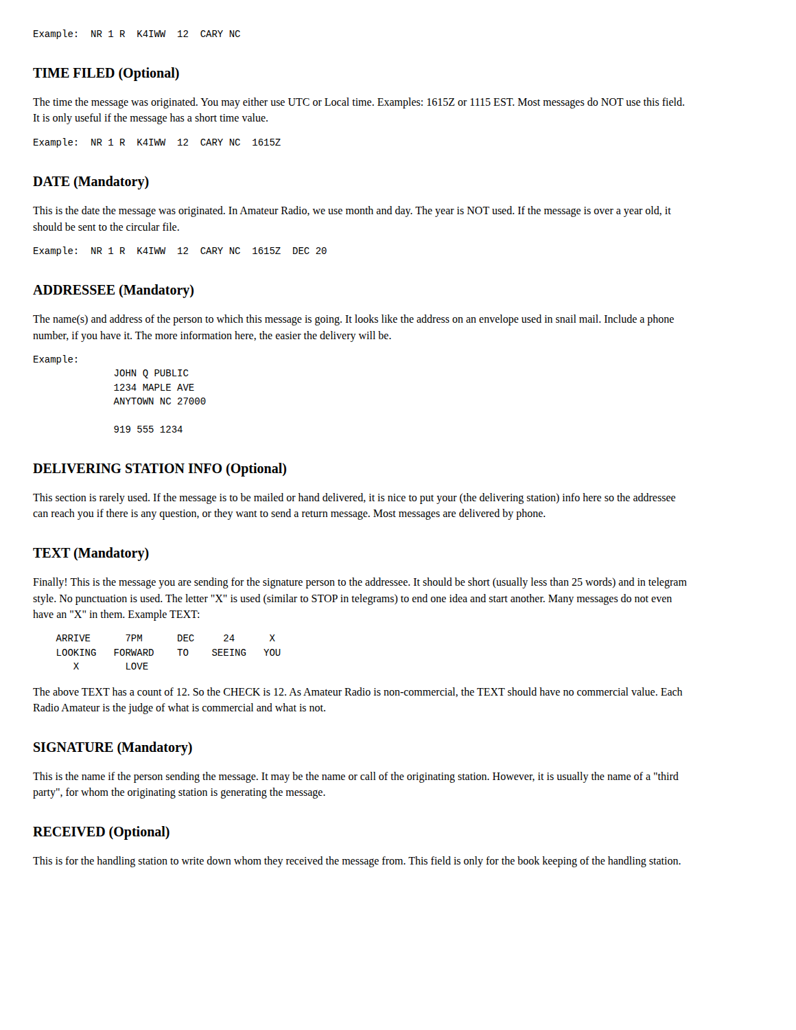Example:  NR 1 R  K4IWW  12  CARY NC
TIME FILED (Optional)
The time the message was originated. You may either use UTC or Local time. Examples: 1615Z or 1115 EST. Most messages do NOT use this field. It is only useful if the message has a short time value.
Example:  NR 1 R  K4IWW  12  CARY NC  1615Z
DATE (Mandatory)
This is the date the message was originated. In Amateur Radio, we use month and day. The year is NOT used. If the message is over a year old, it should be sent to the circular file.
Example:  NR 1 R  K4IWW  12  CARY NC  1615Z  DEC 20
ADDRESSEE (Mandatory)
The name(s) and address of the person to which this message is going. It looks like the address on an envelope used in snail mail. Include a phone number, if you have it. The more information here, the easier the delivery will be.
Example:
              JOHN Q PUBLIC
              1234 MAPLE AVE
              ANYTOWN NC 27000

              919 555 1234
DELIVERING STATION INFO (Optional)
This section is rarely used. If the message is to be mailed or hand delivered, it is nice to put your (the delivering station) info here so the addressee can reach you if there is any question, or they want to send a return message. Most messages are delivered by phone.
TEXT (Mandatory)
Finally! This is the message you are sending for the signature person to the addressee. It should be short (usually less than 25 words) and in telegram style. No punctuation is used. The letter "X" is used (similar to STOP in telegrams) to end one idea and start another. Many messages do not even have an "X" in them. Example TEXT:
    ARRIVE      7PM      DEC     24      X
    LOOKING   FORWARD    TO    SEEING   YOU
       X        LOVE
The above TEXT has a count of 12. So the CHECK is 12. As Amateur Radio is non-commercial, the TEXT should have no commercial value. Each Radio Amateur is the judge of what is commercial and what is not.
SIGNATURE (Mandatory)
This is the name if the person sending the message. It may be the name or call of the originating station. However, it is usually the name of a "third party", for whom the originating station is generating the message.
RECEIVED (Optional)
This is for the handling station to write down whom they received the message from. This field is only for the book keeping of the handling station.